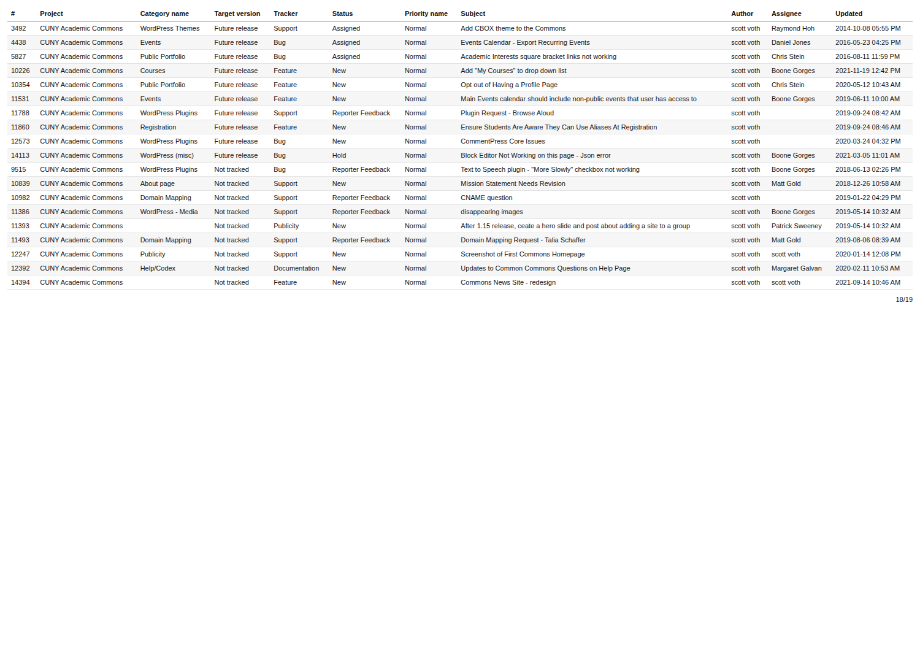| # | Project | Category name | Target version | Tracker | Status | Priority name | Subject | Author | Assignee | Updated |
| --- | --- | --- | --- | --- | --- | --- | --- | --- | --- | --- |
| 3492 | CUNY Academic Commons | WordPress Themes | Future release | Support | Assigned | Normal | Add CBOX theme to the Commons | scott voth | Raymond Hoh | 2014-10-08 05:55 PM |
| 4438 | CUNY Academic Commons | Events | Future release | Bug | Assigned | Normal | Events Calendar - Export Recurring Events | scott voth | Daniel Jones | 2016-05-23 04:25 PM |
| 5827 | CUNY Academic Commons | Public Portfolio | Future release | Bug | Assigned | Normal | Academic Interests square bracket links not working | scott voth | Chris Stein | 2016-08-11 11:59 PM |
| 10226 | CUNY Academic Commons | Courses | Future release | Feature | New | Normal | Add "My Courses" to drop down list | scott voth | Boone Gorges | 2021-11-19 12:42 PM |
| 10354 | CUNY Academic Commons | Public Portfolio | Future release | Feature | New | Normal | Opt out of Having a Profile Page | scott voth | Chris Stein | 2020-05-12 10:43 AM |
| 11531 | CUNY Academic Commons | Events | Future release | Feature | New | Normal | Main Events calendar should include non-public events that user has access to | scott voth | Boone Gorges | 2019-06-11 10:00 AM |
| 11788 | CUNY Academic Commons | WordPress Plugins | Future release | Support | Reporter Feedback | Normal | Plugin Request - Browse Aloud | scott voth | | 2019-09-24 08:42 AM |
| 11860 | CUNY Academic Commons | Registration | Future release | Feature | New | Normal | Ensure Students Are Aware They Can Use Aliases At Registration | scott voth | | 2019-09-24 08:46 AM |
| 12573 | CUNY Academic Commons | WordPress Plugins | Future release | Bug | New | Normal | CommentPress Core Issues | scott voth | | 2020-03-24 04:32 PM |
| 14113 | CUNY Academic Commons | WordPress (misc) | Future release | Bug | Hold | Normal | Block Editor Not Working on this page - Json error | scott voth | Boone Gorges | 2021-03-05 11:01 AM |
| 9515 | CUNY Academic Commons | WordPress Plugins | Not tracked | Bug | Reporter Feedback | Normal | Text to Speech plugin - "More Slowly" checkbox not working | scott voth | Boone Gorges | 2018-06-13 02:26 PM |
| 10839 | CUNY Academic Commons | About page | Not tracked | Support | New | Normal | Mission Statement Needs Revision | scott voth | Matt Gold | 2018-12-26 10:58 AM |
| 10982 | CUNY Academic Commons | Domain Mapping | Not tracked | Support | Reporter Feedback | Normal | CNAME question | scott voth | | 2019-01-22 04:29 PM |
| 11386 | CUNY Academic Commons | WordPress - Media | Not tracked | Support | Reporter Feedback | Normal | disappearing images | scott voth | Boone Gorges | 2019-05-14 10:32 AM |
| 11393 | CUNY Academic Commons | | Not tracked | Publicity | New | Normal | After 1.15 release, ceate a hero slide and post about adding a site to a group | scott voth | Patrick Sweeney | 2019-05-14 10:32 AM |
| 11493 | CUNY Academic Commons | Domain Mapping | Not tracked | Support | Reporter Feedback | Normal | Domain Mapping Request - Talia Schaffer | scott voth | Matt Gold | 2019-08-06 08:39 AM |
| 12247 | CUNY Academic Commons | Publicity | Not tracked | Support | New | Normal | Screenshot of First Commons Homepage | scott voth | scott voth | 2020-01-14 12:08 PM |
| 12392 | CUNY Academic Commons | Help/Codex | Not tracked | Documentation | New | Normal | Updates to Common Commons Questions on Help Page | scott voth | Margaret Galvan | 2020-02-11 10:53 AM |
| 14394 | CUNY Academic Commons | | Not tracked | Feature | New | Normal | Commons News Site - redesign | scott voth | scott voth | 2021-09-14 10:46 AM |
18/19